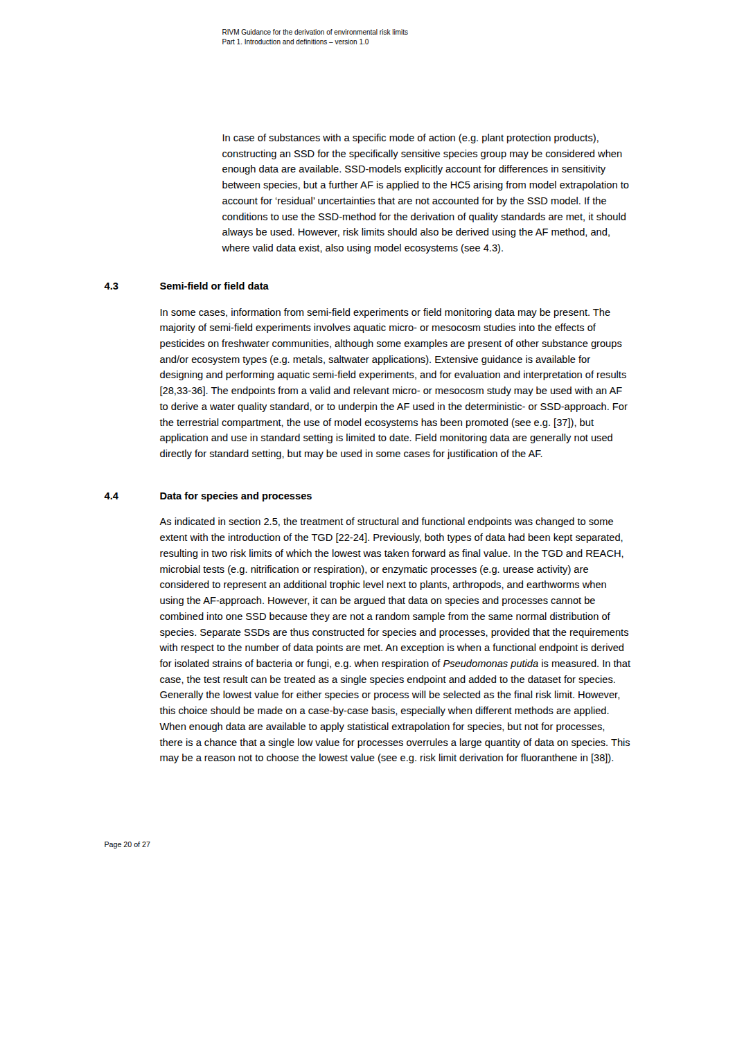RIVM Guidance for the derivation of environmental risk limits
Part 1. Introduction and definitions – version 1.0
In case of substances with a specific mode of action (e.g. plant protection products), constructing an SSD for the specifically sensitive species group may be considered when enough data are available. SSD-models explicitly account for differences in sensitivity between species, but a further AF is applied to the HC5 arising from model extrapolation to account for ‘residual’ uncertainties that are not accounted for by the SSD model. If the conditions to use the SSD-method for the derivation of quality standards are met, it should always be used. However, risk limits should also be derived using the AF method, and, where valid data exist, also using model ecosystems (see 4.3).
4.3
Semi-field or field data
In some cases, information from semi-field experiments or field monitoring data may be present. The majority of semi-field experiments involves aquatic micro- or mesocosm studies into the effects of pesticides on freshwater communities, although some examples are present of other substance groups and/or ecosystem types (e.g. metals, saltwater applications). Extensive guidance is available for designing and performing aquatic semi-field experiments, and for evaluation and interpretation of results [28,33-36]. The endpoints from a valid and relevant micro- or mesocosm study may be used with an AF to derive a water quality standard, or to underpin the AF used in the deterministic- or SSD-approach. For the terrestrial compartment, the use of model ecosystems has been promoted (see e.g. [37]), but application and use in standard setting is limited to date. Field monitoring data are generally not used directly for standard setting, but may be used in some cases for justification of the AF.
4.4
Data for species and processes
As indicated in section 2.5, the treatment of structural and functional endpoints was changed to some extent with the introduction of the TGD [22-24]. Previously, both types of data had been kept separated, resulting in two risk limits of which the lowest was taken forward as final value. In the TGD and REACH, microbial tests (e.g. nitrification or respiration), or enzymatic processes (e.g. urease activity) are considered to represent an additional trophic level next to plants, arthropods, and earthworms when using the AF-approach. However, it can be argued that data on species and processes cannot be combined into one SSD because they are not a random sample from the same normal distribution of species. Separate SSDs are thus constructed for species and processes, provided that the requirements with respect to the number of data points are met. An exception is when a functional endpoint is derived for isolated strains of bacteria or fungi, e.g. when respiration of Pseudomonas putida is measured. In that case, the test result can be treated as a single species endpoint and added to the dataset for species. Generally the lowest value for either species or process will be selected as the final risk limit. However, this choice should be made on a case-by-case basis, especially when different methods are applied. When enough data are available to apply statistical extrapolation for species, but not for processes, there is a chance that a single low value for processes overrules a large quantity of data on species. This may be a reason not to choose the lowest value (see e.g. risk limit derivation for fluoranthene in [38]).
Page 20 of 27